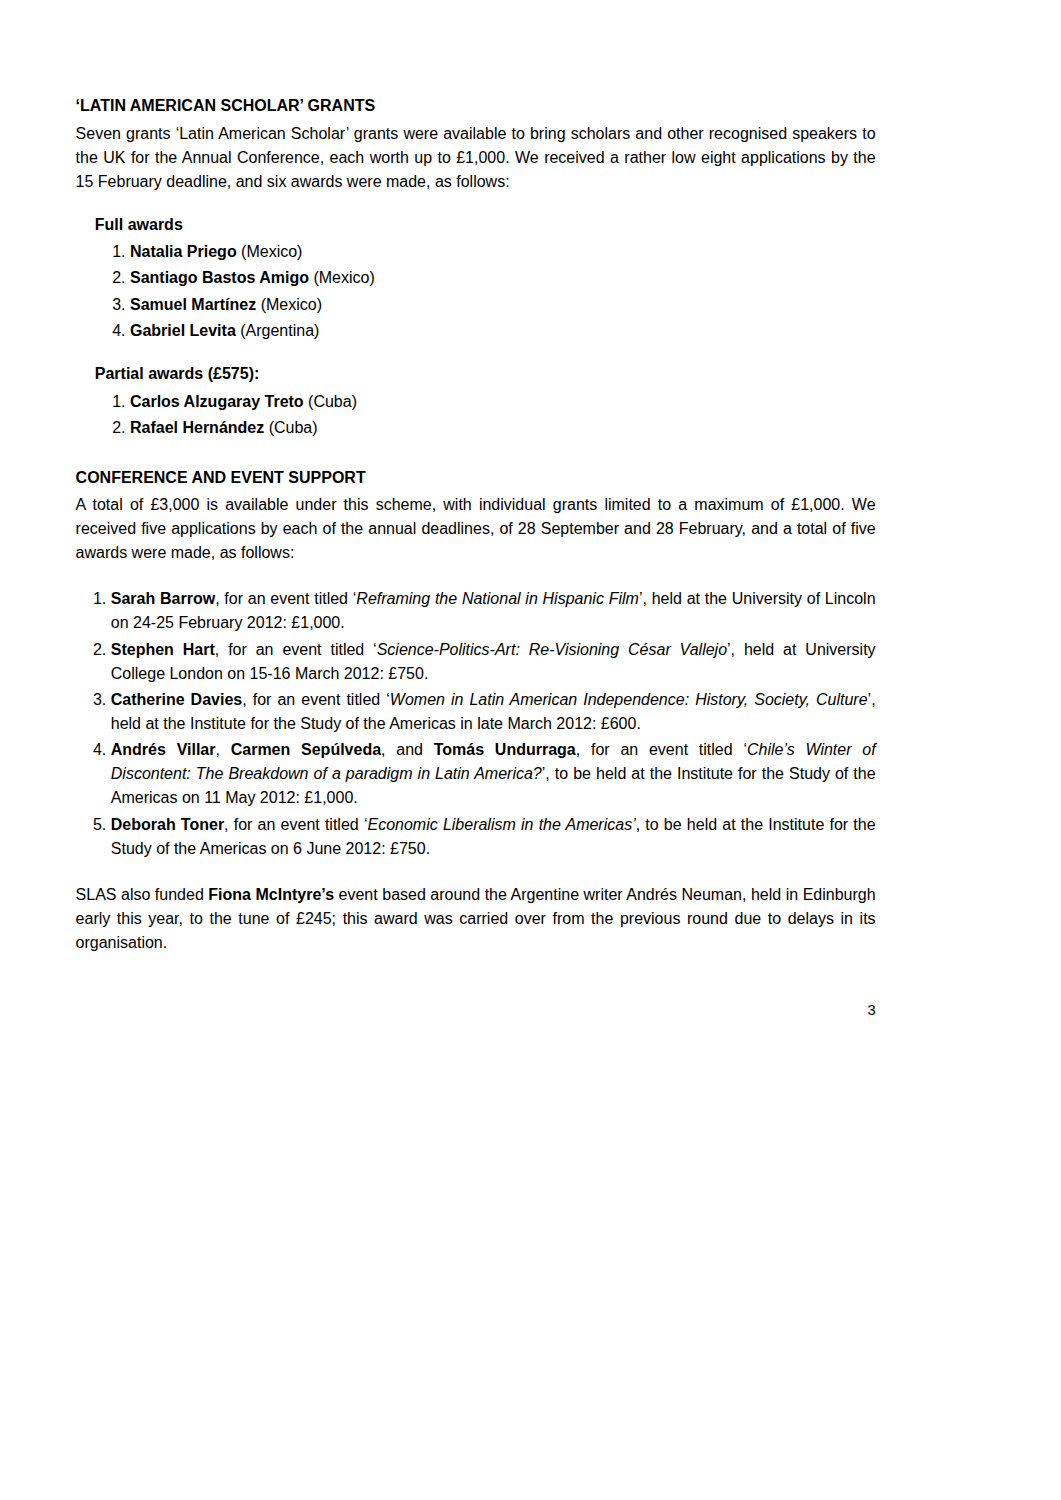‘LATIN AMERICAN SCHOLAR’ GRANTS
Seven grants ‘Latin American Scholar’ grants were available to bring scholars and other recognised speakers to the UK for the Annual Conference, each worth up to £1,000. We received a rather low eight applications by the 15 February deadline, and six awards were made, as follows:
Full awards
Natalia Priego (Mexico)
Santiago Bastos Amigo (Mexico)
Samuel Martínez (Mexico)
Gabriel Levita (Argentina)
Partial awards (£575):
Carlos Alzugaray Treto (Cuba)
Rafael Hernández (Cuba)
CONFERENCE AND EVENT SUPPORT
A total of £3,000 is available under this scheme, with individual grants limited to a maximum of £1,000. We received five applications by each of the annual deadlines, of 28 September and 28 February, and a total of five awards were made, as follows:
Sarah Barrow, for an event titled ‘Reframing the National in Hispanic Film’, held at the University of Lincoln on 24-25 February 2012: £1,000.
Stephen Hart, for an event titled ‘Science-Politics-Art: Re-Visioning César Vallejo’, held at University College London on 15-16 March 2012: £750.
Catherine Davies, for an event titled ‘Women in Latin American Independence: History, Society, Culture’, held at the Institute for the Study of the Americas in late March 2012: £600.
Andrés Villar, Carmen Sepúlveda, and Tomás Undurraga, for an event titled ‘Chile’s Winter of Discontent: The Breakdown of a paradigm in Latin America?’, to be held at the Institute for the Study of the Americas on 11 May 2012: £1,000.
Deborah Toner, for an event titled ‘Economic Liberalism in the Americas’, to be held at the Institute for the Study of the Americas on 6 June 2012: £750.
SLAS also funded Fiona McIntyre’s event based around the Argentine writer Andrés Neuman, held in Edinburgh early this year, to the tune of £245; this award was carried over from the previous round due to delays in its organisation.
3